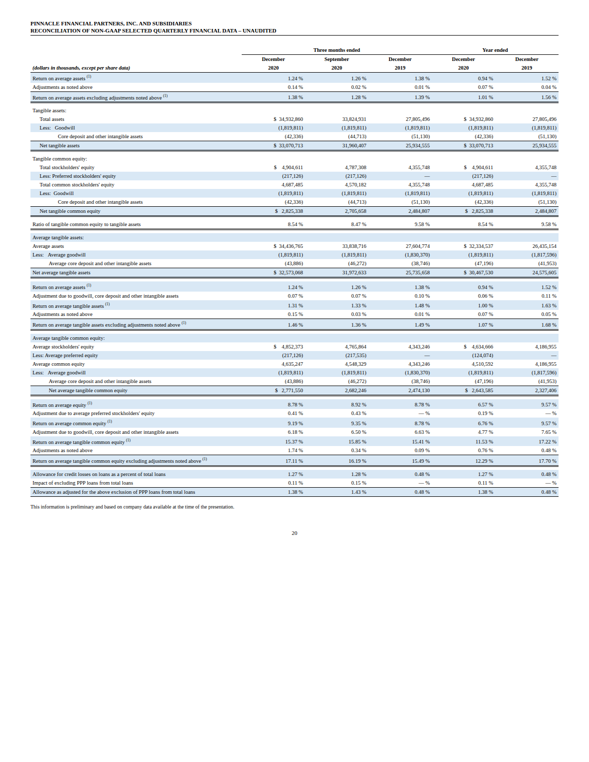PINNACLE FINANCIAL PARTNERS, INC. AND SUBSIDIARIES
RECONCILIATION OF NON-GAAP SELECTED QUARTERLY FINANCIAL DATA – UNAUDITED
| | Three months ended | Year ended |
| --- | --- | --- |
| | December | September | December | December | December |
| (dollars in thousands, except per share data) | 2020 | 2020 | 2019 | 2020 | 2019 |
| Return on average assets (1) | 1.24 % | 1.26 % | 1.38 % | 0.94 % | 1.52 % |
| Adjustments as noted above | 0.14 % | 0.02 % | 0.01 % | 0.07 % | 0.04 % |
| Return on average assets excluding adjustments noted above (1) | 1.38 % | 1.28 % | 1.39 % | 1.01 % | 1.56 % |
| Tangible assets: | | | | | |
| Total assets | $ 34,932,860 | 33,824,931 | 27,805,496 | $ 34,932,860 | 27,805,496 |
| Less: Goodwill | (1,819,811) | (1,819,811) | (1,819,811) | (1,819,811) | (1,819,811) |
| Core deposit and other intangible assets | (42,336) | (44,713) | (51,130) | (42,336) | (51,130) |
| Net tangible assets | $ 33,070,713 | 31,960,407 | 25,934,555 | $ 33,070,713 | 25,934,555 |
| Tangible common equity: | | | | | |
| Total stockholders' equity | $ 4,904,611 | 4,787,308 | 4,355,748 | $ 4,904,611 | 4,355,748 |
| Less: Preferred stockholders' equity | (217,126) | (217,126) | — | (217,126) | — |
| Total common stockholders' equity | 4,687,485 | 4,570,182 | 4,355,748 | 4,687,485 | 4,355,748 |
| Less: Goodwill | (1,819,811) | (1,819,811) | (1,819,811) | (1,819,811) | (1,819,811) |
| Core deposit and other intangible assets | (42,336) | (44,713) | (51,130) | (42,336) | (51,130) |
| Net tangible common equity | $ 2,825,338 | 2,705,658 | 2,484,807 | $ 2,825,338 | 2,484,807 |
| Ratio of tangible common equity to tangible assets | 8.54 % | 8.47 % | 9.58 % | 8.54 % | 9.58 % |
| Average tangible assets: | | | | | |
| Average assets | $ 34,436,765 | 33,838,716 | 27,604,774 | $ 32,334,537 | 26,435,154 |
| Less: Average goodwill | (1,819,811) | (1,819,811) | (1,830,370) | (1,819,811) | (1,817,596) |
| Average core deposit and other intangible assets | (43,886) | (46,272) | (38,746) | (47,196) | (41,953) |
| Net average tangible assets | $ 32,573,068 | 31,972,633 | 25,735,658 | $ 30,467,530 | 24,575,605 |
| Return on average assets (1) | 1.24 % | 1.26 % | 1.38 % | 0.94 % | 1.52 % |
| Adjustment due to goodwill, core deposit and other intangible assets | 0.07 % | 0.07 % | 0.10 % | 0.06 % | 0.11 % |
| Return on average tangible assets (1) | 1.31 % | 1.33 % | 1.48 % | 1.00 % | 1.63 % |
| Adjustments as noted above | 0.15 % | 0.03 % | 0.01 % | 0.07 % | 0.05 % |
| Return on average tangible assets excluding adjustments noted above (1) | 1.46 % | 1.36 % | 1.49 % | 1.07 % | 1.68 % |
| Average tangible common equity: | | | | | |
| Average stockholders' equity | $ 4,852,373 | 4,765,864 | 4,343,246 | $ 4,634,666 | 4,186,955 |
| Less: Average preferred equity | (217,126) | (217,535) | — | (124,074) | — |
| Average common equity | 4,635,247 | 4,548,329 | 4,343,246 | 4,510,592 | 4,186,955 |
| Less: Average goodwill | (1,819,811) | (1,819,811) | (1,830,370) | (1,819,811) | (1,817,596) |
| Average core deposit and other intangible assets | (43,886) | (46,272) | (38,746) | (47,196) | (41,953) |
| Net average tangible common equity | $ 2,771,550 | 2,682,246 | 2,474,130 | $ 2,643,585 | 2,327,406 |
| Return on average equity (1) | 8.78 % | 8.92 % | 8.78 % | 6.57 % | 9.57 % |
| Adjustment due to average preferred stockholders' equity | 0.41 % | 0.43 % | — % | 0.19 % | — % |
| Return on average common equity (1) | 9.19 % | 9.35 % | 8.78 % | 6.76 % | 9.57 % |
| Adjustment due to goodwill, core deposit and other intangible assets | 6.18 % | 6.50 % | 6.63 % | 4.77 % | 7.65 % |
| Return on average tangible common equity (1) | 15.37 % | 15.85 % | 15.41 % | 11.53 % | 17.22 % |
| Adjustments as noted above | 1.74 % | 0.34 % | 0.09 % | 0.76 % | 0.48 % |
| Return on average tangible common equity excluding adjustments noted above (1) | 17.11 % | 16.19 % | 15.49 % | 12.29 % | 17.70 % |
| Allowance for credit losses on loans as a percent of total loans | 1.27 % | 1.28 % | 0.48 % | 1.27 % | 0.48 % |
| Impact of excluding PPP loans from total loans | 0.11 % | 0.15 % | — % | 0.11 % | — % |
| Allowance as adjusted for the above exclusion of PPP loans from total loans | 1.38 % | 1.43 % | 0.48 % | 1.38 % | 0.48 % |
This information is preliminary and based on company data available at the time of the presentation.
20